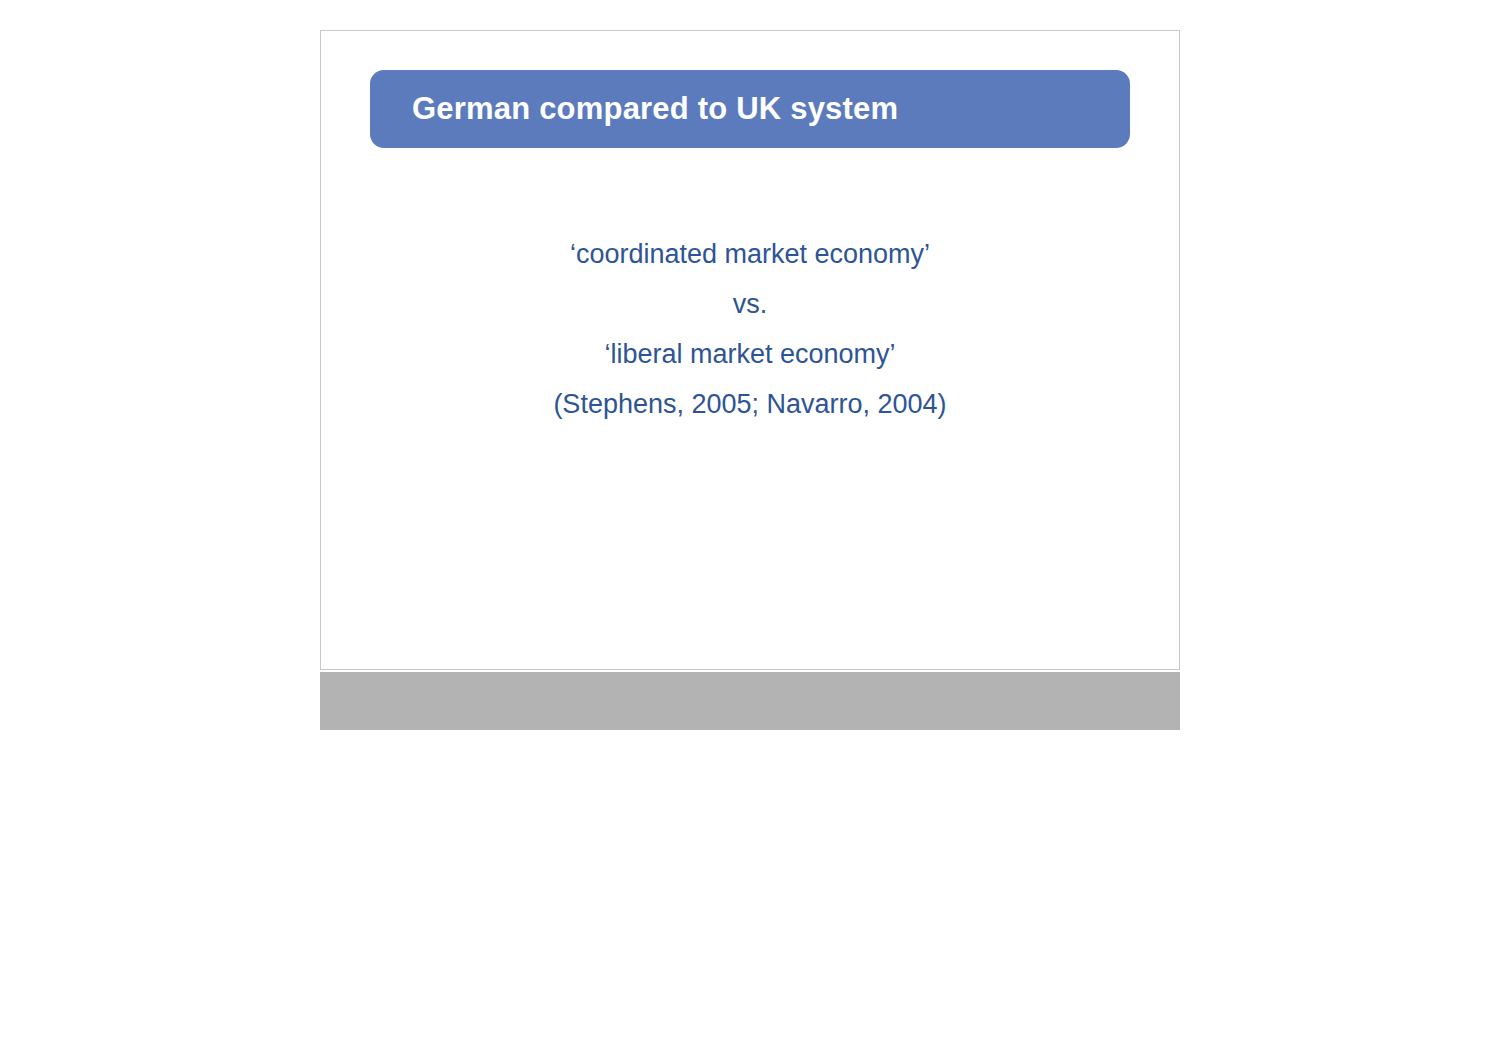German compared to UK system
‘coordinated market economy’
vs.
‘liberal market economy’
(Stephens, 2005; Navarro, 2004)